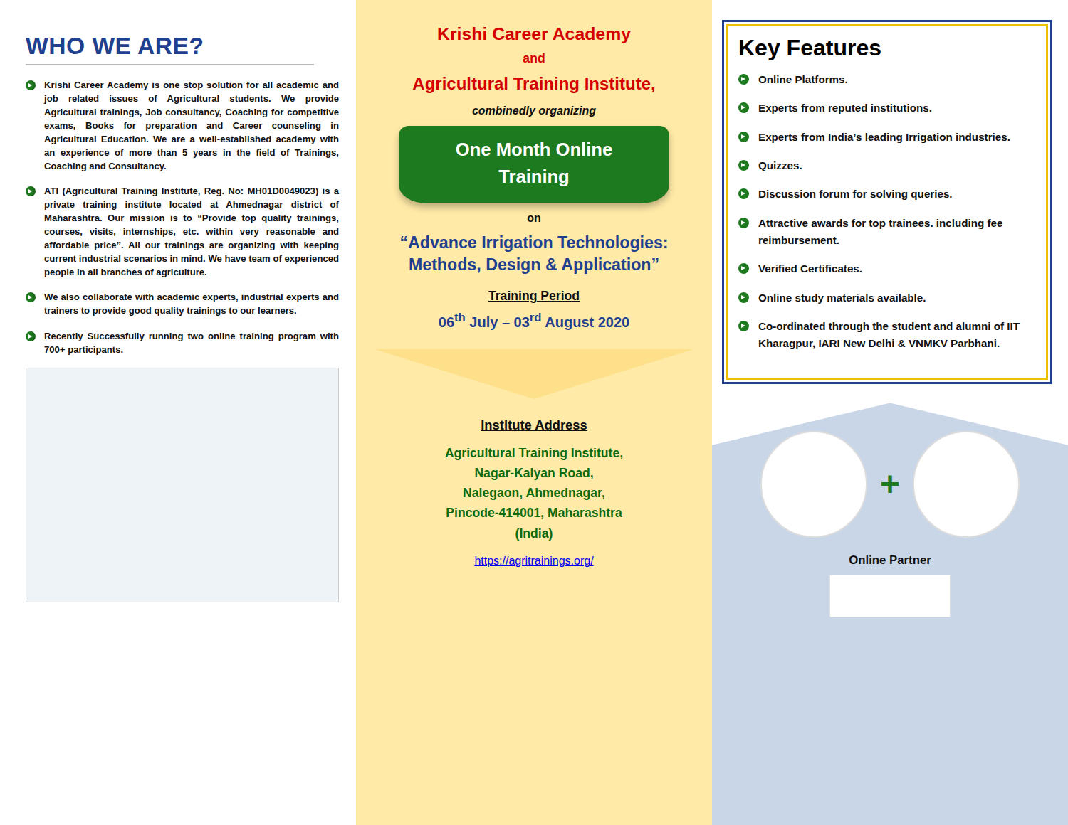WHO WE ARE?
Krishi Career Academy is one stop solution for all academic and job related issues of Agricultural students. We provide Agricultural trainings, Job consultancy, Coaching for competitive exams, Books for preparation and Career counseling in Agricultural Education. We are a well-established academy with an experience of more than 5 years in the field of Trainings, Coaching and Consultancy.
ATI (Agricultural Training Institute, Reg. No: MH01D0049023) is a private training institute located at Ahmednagar district of Maharashtra. Our mission is to “Provide top quality trainings, courses, visits, internships, etc. within very reasonable and affordable price”. All our trainings are organizing with keeping current industrial scenarios in mind. We have team of experienced people in all branches of agriculture.
We also collaborate with academic experts, industrial experts and trainers to provide good quality trainings to our learners.
Recently Successfully running two online training program with 700+ participants.
Krishi Career Academy
and
Agricultural Training Institute,
combinedly organizing
One Month Online
Training
on
“Advance Irrigation Technologies: Methods, Design & Application”
Training Period
06th July – 03rd August 2020
Institute Address
Agricultural Training Institute,
Nagar-Kalyan Road,
Nalegaon, Ahmednagar,
Pincode-414001, Maharashtra
(India)
https://agritrainings.org/
Key Features
Online Platforms.
Experts from reputed institutions.
Experts from India’s leading Irrigation industries.
Quizzes.
Discussion forum for solving queries.
Attractive awards for top trainees. including fee reimbursement.
Verified Certificates.
Online study materials available.
Co-ordinated through the student and alumni of IIT Kharagpur, IARI New Delhi & VNMKV Parbhani.
+
Online Partner